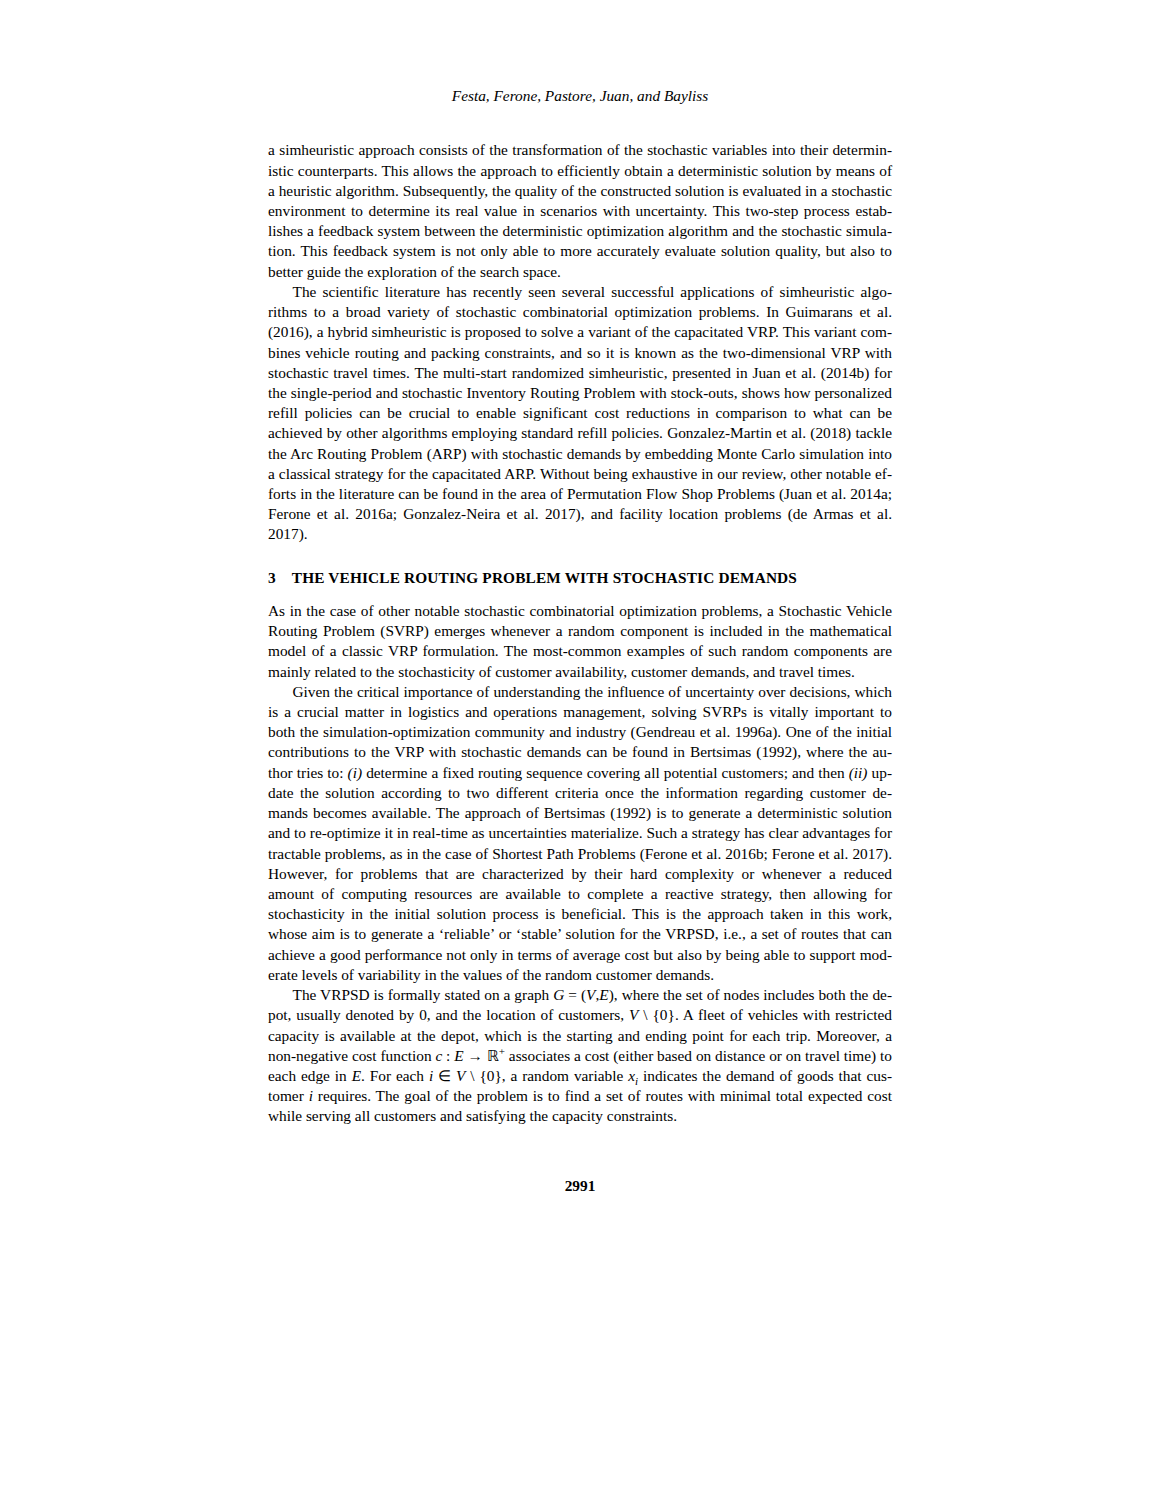Festa, Ferone, Pastore, Juan, and Bayliss
a simheuristic approach consists of the transformation of the stochastic variables into their deterministic counterparts. This allows the approach to efficiently obtain a deterministic solution by means of a heuristic algorithm. Subsequently, the quality of the constructed solution is evaluated in a stochastic environment to determine its real value in scenarios with uncertainty. This two-step process establishes a feedback system between the deterministic optimization algorithm and the stochastic simulation. This feedback system is not only able to more accurately evaluate solution quality, but also to better guide the exploration of the search space.
The scientific literature has recently seen several successful applications of simheuristic algorithms to a broad variety of stochastic combinatorial optimization problems. In Guimarans et al. (2016), a hybrid simheuristic is proposed to solve a variant of the capacitated VRP. This variant combines vehicle routing and packing constraints, and so it is known as the two-dimensional VRP with stochastic travel times. The multi-start randomized simheuristic, presented in Juan et al. (2014b) for the single-period and stochastic Inventory Routing Problem with stock-outs, shows how personalized refill policies can be crucial to enable significant cost reductions in comparison to what can be achieved by other algorithms employing standard refill policies. Gonzalez-Martin et al. (2018) tackle the Arc Routing Problem (ARP) with stochastic demands by embedding Monte Carlo simulation into a classical strategy for the capacitated ARP. Without being exhaustive in our review, other notable efforts in the literature can be found in the area of Permutation Flow Shop Problems (Juan et al. 2014a; Ferone et al. 2016a; Gonzalez-Neira et al. 2017), and facility location problems (de Armas et al. 2017).
3 THE VEHICLE ROUTING PROBLEM WITH STOCHASTIC DEMANDS
As in the case of other notable stochastic combinatorial optimization problems, a Stochastic Vehicle Routing Problem (SVRP) emerges whenever a random component is included in the mathematical model of a classic VRP formulation. The most-common examples of such random components are mainly related to the stochasticity of customer availability, customer demands, and travel times.
Given the critical importance of understanding the influence of uncertainty over decisions, which is a crucial matter in logistics and operations management, solving SVRPs is vitally important to both the simulation-optimization community and industry (Gendreau et al. 1996a). One of the initial contributions to the VRP with stochastic demands can be found in Bertsimas (1992), where the author tries to: (i) determine a fixed routing sequence covering all potential customers; and then (ii) update the solution according to two different criteria once the information regarding customer demands becomes available. The approach of Bertsimas (1992) is to generate a deterministic solution and to re-optimize it in real-time as uncertainties materialize. Such a strategy has clear advantages for tractable problems, as in the case of Shortest Path Problems (Ferone et al. 2016b; Ferone et al. 2017). However, for problems that are characterized by their hard complexity or whenever a reduced amount of computing resources are available to complete a reactive strategy, then allowing for stochasticity in the initial solution process is beneficial. This is the approach taken in this work, whose aim is to generate a ‘reliable’ or ‘stable’ solution for the VRPSD, i.e., a set of routes that can achieve a good performance not only in terms of average cost but also by being able to support moderate levels of variability in the values of the random customer demands.
The VRPSD is formally stated on a graph G = (V,E), where the set of nodes includes both the depot, usually denoted by 0, and the location of customers, V \ {0}. A fleet of vehicles with restricted capacity is available at the depot, which is the starting and ending point for each trip. Moreover, a non-negative cost function c : E → ℝ+ associates a cost (either based on distance or on travel time) to each edge in E. For each i ∈ V \ {0}, a random variable xi indicates the demand of goods that customer i requires. The goal of the problem is to find a set of routes with minimal total expected cost while serving all customers and satisfying the capacity constraints.
2991